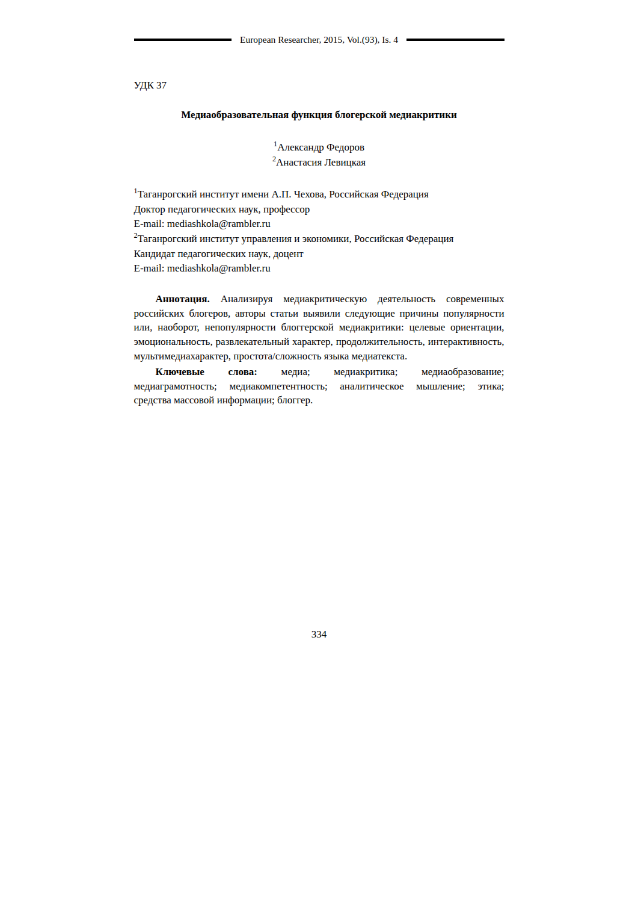European Researcher, 2015, Vol.(93), Is. 4
УДК 37
Медиаобразовательная функция блогерской медиакритики
1Александр Федоров
2Анастасия Левицкая
1Таганрогский институт имени А.П. Чехова, Российская Федерация
Доктор педагогических наук, профессор
E-mail: mediashkola@rambler.ru
2Таганрогский институт управления и экономики, Российская Федерация
Кандидат педагогических наук, доцент
E-mail: mediashkola@rambler.ru
Аннотация. Анализируя медиакритическую деятельность современных российских блогеров, авторы статьи выявили следующие причины популярности или, наоборот, непопулярности блоггерской медиакритики: целевые ориентации, эмоциональность, развлекательный характер, продолжительность, интерактивность, мультимедиахарактер, простота/сложность языка медиатекста.
Ключевые слова: медиа; медиакритика; медиаобразование; медиаграмотность; медиакомпетентность; аналитическое мышление; этика; средства массовой информации; блоггер.
334